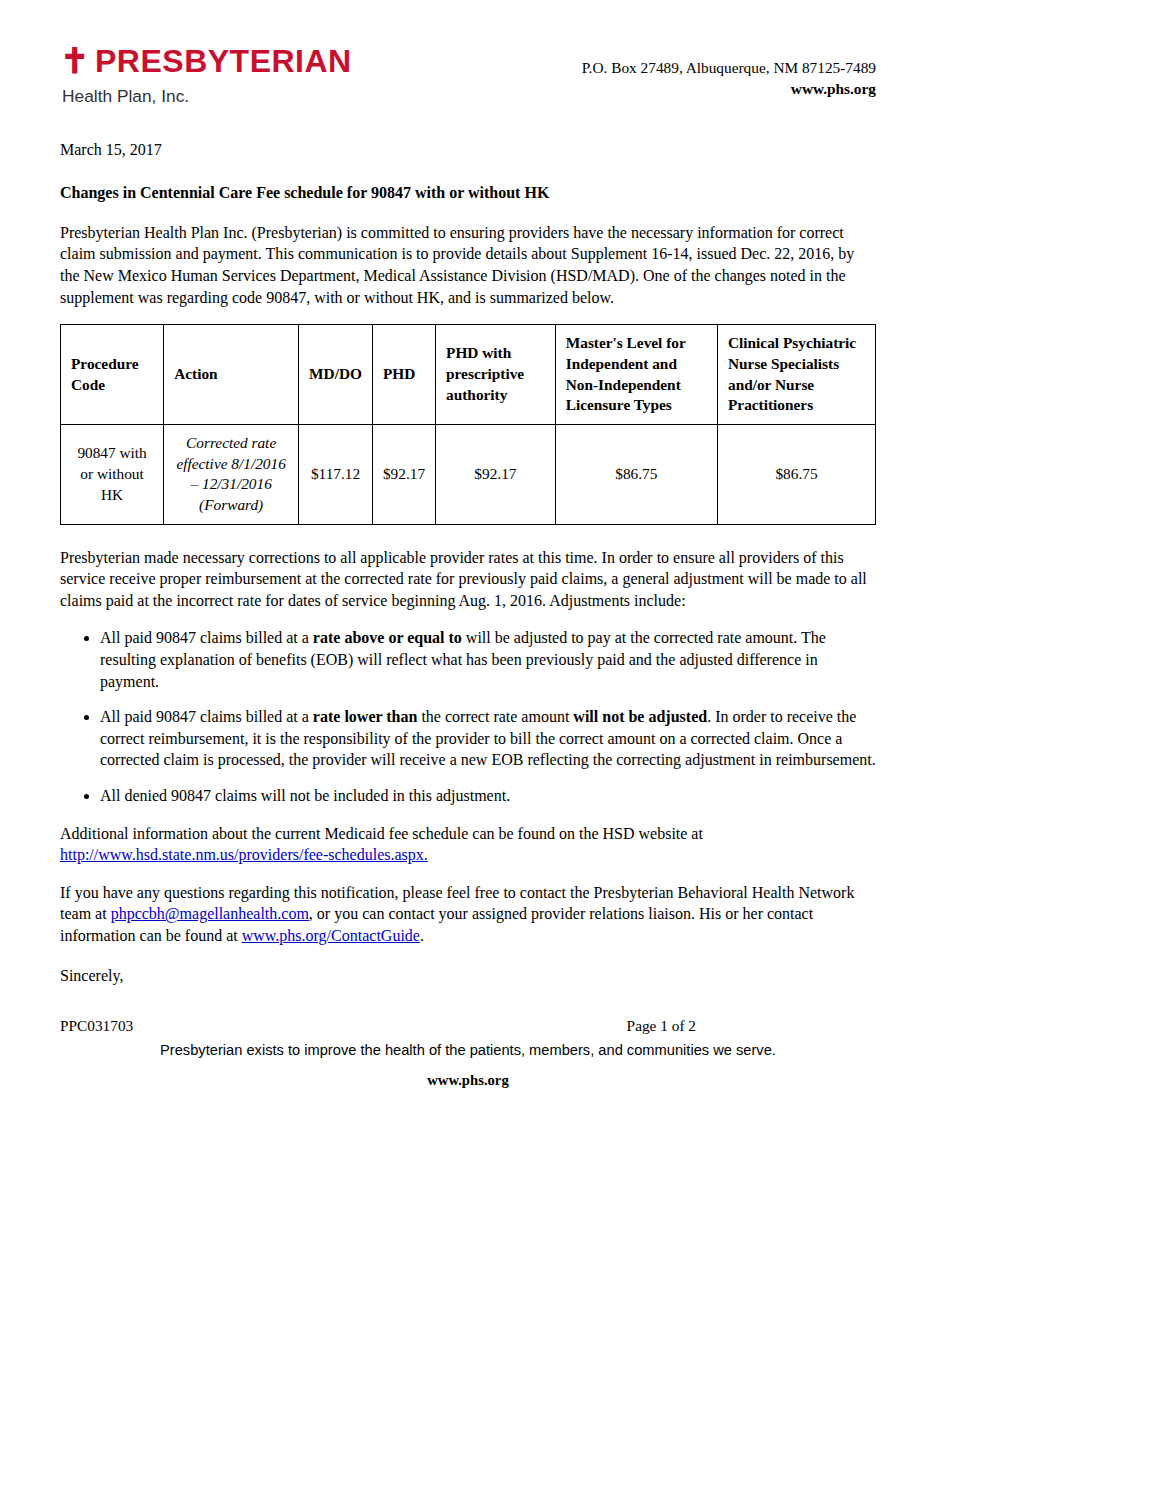✝ PRESBYTERIAN
Health Plan, Inc.
P.O. Box 27489, Albuquerque, NM 87125-7489
www.phs.org
March 15, 2017
Changes in Centennial Care Fee schedule for 90847 with or without HK
Presbyterian Health Plan Inc. (Presbyterian) is committed to ensuring providers have the necessary information for correct claim submission and payment. This communication is to provide details about Supplement 16-14, issued Dec. 22, 2016, by the New Mexico Human Services Department, Medical Assistance Division (HSD/MAD). One of the changes noted in the supplement was regarding code 90847, with or without HK, and is summarized below.
| Procedure Code | Action | MD/DO | PHD | PHD with prescriptive authority | Master's Level for Independent and Non-Independent Licensure Types | Clinical Psychiatric Nurse Specialists and/or Nurse Practitioners |
| --- | --- | --- | --- | --- | --- | --- |
| 90847 with or without HK | Corrected rate effective 8/1/2016 – 12/31/2016 (Forward) | $117.12 | $92.17 | $92.17 | $86.75 | $86.75 |
Presbyterian made necessary corrections to all applicable provider rates at this time. In order to ensure all providers of this service receive proper reimbursement at the corrected rate for previously paid claims, a general adjustment will be made to all claims paid at the incorrect rate for dates of service beginning Aug. 1, 2016. Adjustments include:
All paid 90847 claims billed at a rate above or equal to will be adjusted to pay at the corrected rate amount. The resulting explanation of benefits (EOB) will reflect what has been previously paid and the adjusted difference in payment.
All paid 90847 claims billed at a rate lower than the correct rate amount will not be adjusted. In order to receive the correct reimbursement, it is the responsibility of the provider to bill the correct amount on a corrected claim. Once a corrected claim is processed, the provider will receive a new EOB reflecting the correcting adjustment in reimbursement.
All denied 90847 claims will not be included in this adjustment.
Additional information about the current Medicaid fee schedule can be found on the HSD website at http://www.hsd.state.nm.us/providers/fee-schedules.aspx.
If you have any questions regarding this notification, please feel free to contact the Presbyterian Behavioral Health Network team at phpccbh@magellanhealth.com, or you can contact your assigned provider relations liaison. His or her contact information can be found at www.phs.org/ContactGuide.
Sincerely,
PPC031703 Page 1 of 2
Presbyterian exists to improve the health of the patients, members, and communities we serve.
www.phs.org